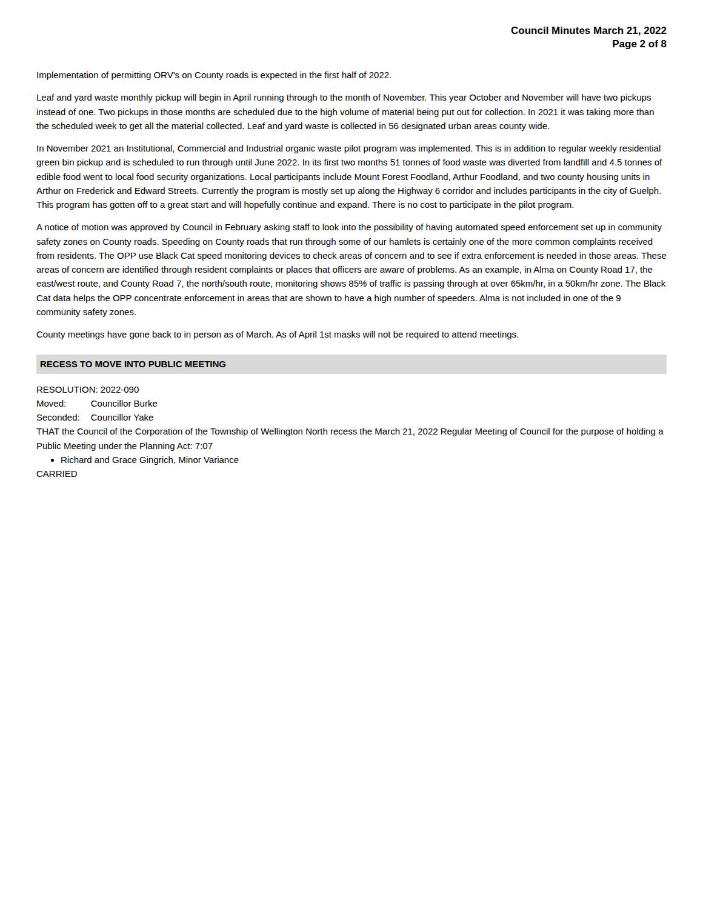Council Minutes March 21, 2022
Page 2 of 8
Implementation of permitting ORV's on County roads is expected in the first half of 2022.
Leaf and yard waste monthly pickup will begin in April running through to the month of November. This year October and November will have two pickups instead of one. Two pickups in those months are scheduled due to the high volume of material being put out for collection. In 2021 it was taking more than the scheduled week to get all the material collected. Leaf and yard waste is collected in 56 designated urban areas county wide.
In November 2021 an Institutional, Commercial and Industrial organic waste pilot program was implemented. This is in addition to regular weekly residential green bin pickup and is scheduled to run through until June 2022. In its first two months 51 tonnes of food waste was diverted from landfill and 4.5 tonnes of edible food went to local food security organizations. Local participants include Mount Forest Foodland, Arthur Foodland, and two county housing units in Arthur on Frederick and Edward Streets. Currently the program is mostly set up along the Highway 6 corridor and includes participants in the city of Guelph. This program has gotten off to a great start and will hopefully continue and expand. There is no cost to participate in the pilot program.
A notice of motion was approved by Council in February asking staff to look into the possibility of having automated speed enforcement set up in community safety zones on County roads. Speeding on County roads that run through some of our hamlets is certainly one of the more common complaints received from residents. The OPP use Black Cat speed monitoring devices to check areas of concern and to see if extra enforcement is needed in those areas. These areas of concern are identified through resident complaints or places that officers are aware of problems. As an example, in Alma on County Road 17, the east/west route, and County Road 7, the north/south route, monitoring shows 85% of traffic is passing through at over 65km/hr, in a 50km/hr zone. The Black Cat data helps the OPP concentrate enforcement in areas that are shown to have a high number of speeders. Alma is not included in one of the 9 community safety zones.
County meetings have gone back to in person as of March. As of April 1st masks will not be required to attend meetings.
Recess to Move into Public Meeting
RESOLUTION: 2022-090
| Moved: | Councillor Burke |
| Seconded: | Councillor Yake |
THAT the Council of the Corporation of the Township of Wellington North recess the March 21, 2022 Regular Meeting of Council for the purpose of holding a Public Meeting under the Planning Act: 7:07
Richard and Grace Gingrich, Minor Variance
CARRIED